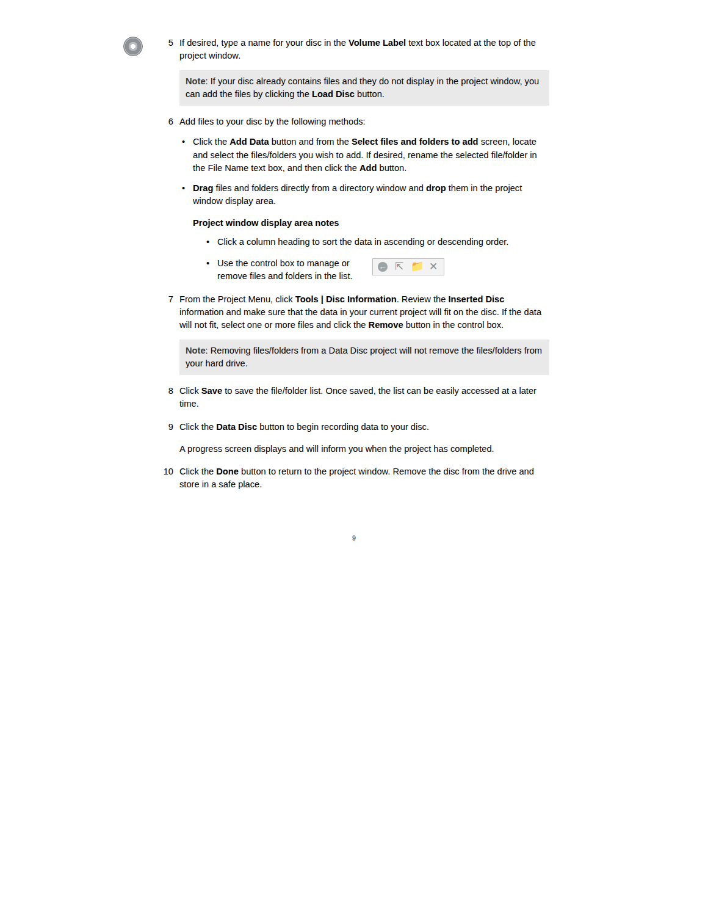If desired, type a name for your disc in the Volume Label text box located at the top of the project window.
Note: If your disc already contains files and they do not display in the project window, you can add the files by clicking the Load Disc button.
Add files to your disc by the following methods:
Click the Add Data button and from the Select files and folders to add screen, locate and select the files/folders you wish to add. If desired, rename the selected file/folder in the File Name text box, and then click the Add button.
Drag files and folders directly from a directory window and drop them in the project window display area.
Project window display area notes
Click a column heading to sort the data in ascending or descending order.
Use the control box to manage or remove files and folders in the list.
← ⇱ 📁 ✕
From the Project Menu, click Tools | Disc Information. Review the Inserted Disc information and make sure that the data in your current project will fit on the disc. If the data will not fit, select one or more files and click the Remove button in the control box.
Note: Removing files/folders from a Data Disc project will not remove the files/folders from your hard drive.
Click Save to save the file/folder list. Once saved, the list can be easily accessed at a later time.
Click the Data Disc button to begin recording data to your disc.
A progress screen displays and will inform you when the project has completed.
Click the Done button to return to the project window. Remove the disc from the drive and store in a safe place.
9